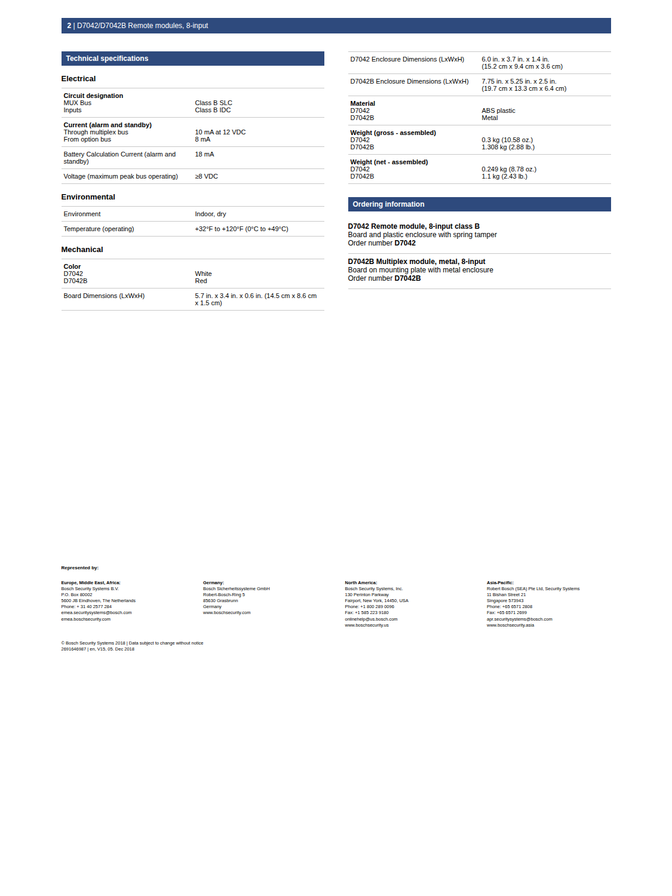2 | D7042/D7042B Remote modules, 8-input
Technical specifications
Electrical
| Circuit designation MUX Bus Inputs | Class B SLC Class B IDC |
| Current (alarm and standby) Through multiplex bus From option bus | 10 mA at 12 VDC 8 mA |
| Battery Calculation Current (alarm and standby) | 18 mA |
| Voltage (maximum peak bus operating) | ≥8 VDC |
Environmental
| Environment | Indoor, dry |
| Temperature (operating) | +32°F to +120°F (0°C to +49°C) |
Mechanical
| Color D7042 D7042B | White Red |
| Board Dimensions (LxWxH) | 5.7 in. x 3.4 in. x 0.6 in. (14.5 cm x 8.6 cm x 1.5 cm) |
| D7042 Enclosure Dimensions (LxWxH) | 6.0 in. x 3.7 in. x 1.4 in. (15.2 cm x 9.4 cm x 3.6 cm) |
| D7042B Enclosure Dimensions (LxWxH) | 7.75 in. x 5.25 in. x 2.5 in. (19.7 cm x 13.3 cm x 6.4 cm) |
| Material D7042 D7042B | ABS plastic Metal |
| Weight (gross - assembled) D7042 D7042B | 0.3 kg (10.58 oz.) 1.308 kg (2.88 lb.) |
| Weight (net - assembled) D7042 D7042B | 0.249 kg (8.78 oz.) 1.1 kg (2.43 lb.) |
Ordering information
D7042 Remote module, 8-input class B
Board and plastic enclosure with spring tamper
Order number D7042
D7042B Multiplex module, metal, 8-input
Board on mounting plate with metal enclosure
Order number D7042B
Represented by:
Europe, Middle East, Africa:
Bosch Security Systems B.V.
P.O. Box 80002
5600 JB Eindhoven, The Netherlands
Phone: + 31 40 2577 284
emea.securitysystems@bosch.com
emea.boschsecurity.com
Germany:
Bosch Sicherheitssysteme GmbH
Robert-Bosch-Ring 5
85630 Grasbrunn
Germany
www.boschsecurity.com
North America:
Bosch Security Systems, Inc.
130 Perinton Parkway
Fairport, New York, 14450, USA
Phone: +1 800 289 0096
Fax: +1 585 223 9180
onlinehelp@us.bosch.com
www.boschsecurity.us
Asia-Pacific:
Robert Bosch (SEA) Pte Ltd, Security Systems
11 Bishan Street 21
Singapore 573943
Phone: +65 6571 2808
Fax: +65 6571 2699
apr.securitysystems@bosch.com
www.boschsecurity.asia
© Bosch Security Systems 2018 | Data subject to change without notice
2691646987 | en, V15, 05. Dec 2018